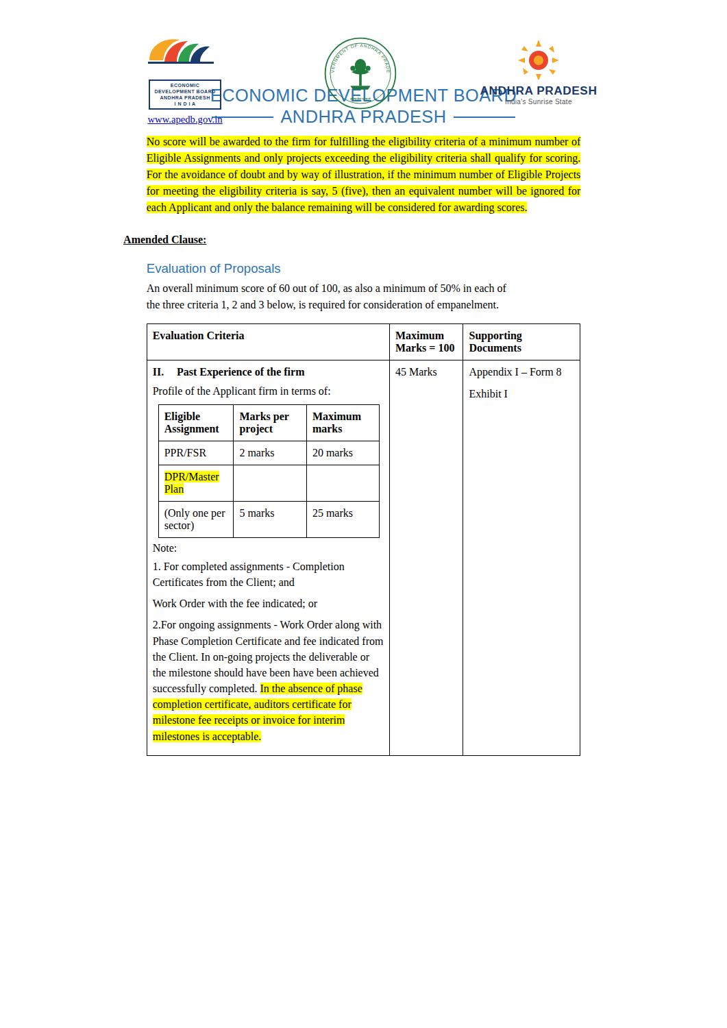ECONOMIC
DEVELOPMENT BOARD
ANDHRA PRADESH
I N D I A
www.apedb.gov.in
GOVERNMENT OF ANDHRA PRADESH सत्यमेव जयते
ANDHRA PRADESH
India's Sunrise State
ECONOMIC DEVELOPMENT BOARD
ANDHRA PRADESH
No score will be awarded to the firm for fulfilling the eligibility criteria of a minimum number of Eligible Assignments and only projects exceeding the eligibility criteria shall qualify for scoring. For the avoidance of doubt and by way of illustration, if the minimum number of Eligible Projects for meeting the eligibility criteria is say, 5 (five), then an equivalent number will be ignored for each Applicant and only the balance remaining will be considered for awarding scores.
Amended Clause:
Evaluation of Proposals
An overall minimum score of 60 out of 100, as also a minimum of 50% in each of
the three criteria 1, 2 and 3 below, is required for consideration of empanelment.
| Evaluation Criteria | Maximum Marks = 100 | Supporting Documents |
| --- | --- | --- |
| II. Past Experience of the firm Profile of the Applicant firm in terms of: / Eligible Assignment / Marks per project / Maximum marks / / --- / --- / --- / / PPR/FSR / 2 marks / 20 marks / / DPR/Master Plan / / / / (Only one per sector) / 5 marks / 25 marks / Note: 1. For completed assignments - Completion Certificates from the Client; and Work Order with the fee indicated; or 2.For ongoing assignments - Work Order along with Phase Completion Certificate and fee indicated from the Client. In on-going projects the deliverable or the milestone should have been have been achieved successfully completed. In the absence of phase completion certificate, auditors certificate for milestone fee receipts or invoice for interim milestones is acceptable. | 45 Marks | Appendix I – Form 8 Exhibit I |